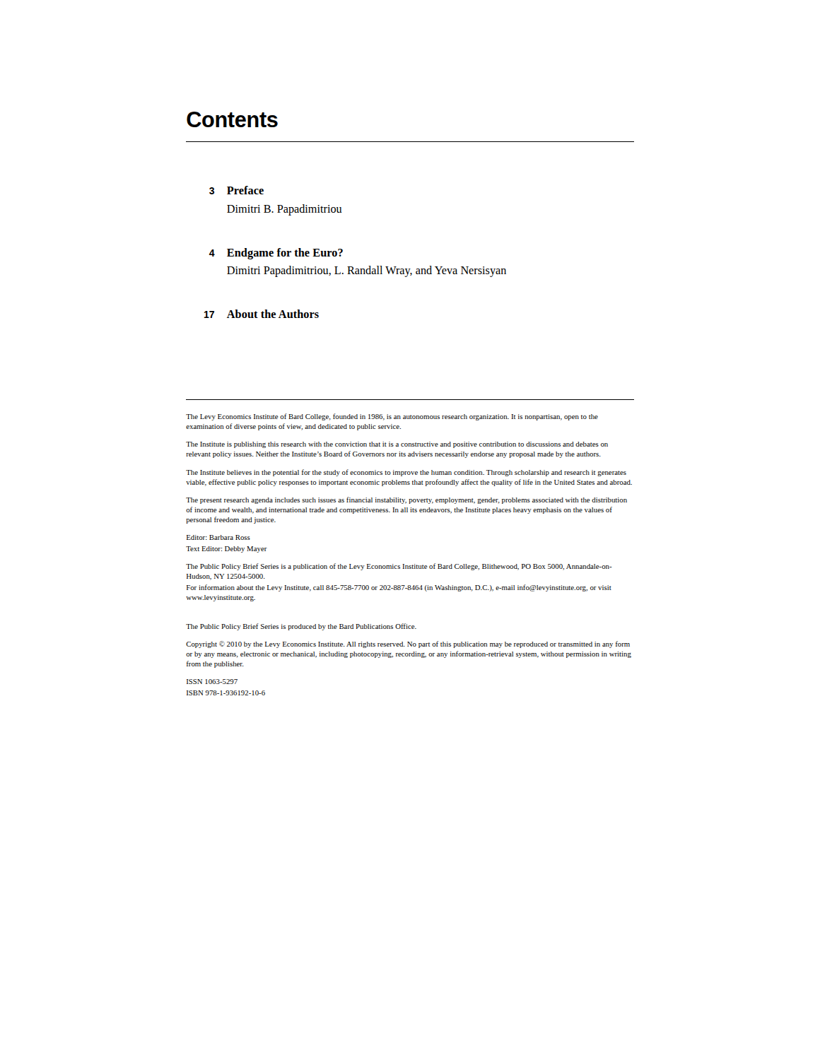Contents
3
Preface
Dimitri B. Papadimitriou
4
Endgame for the Euro?
Dimitri Papadimitriou, L. Randall Wray, and Yeva Nersisyan
17
About the Authors
The Levy Economics Institute of Bard College, founded in 1986, is an autonomous research organization. It is nonpartisan, open to the examination of diverse points of view, and dedicated to public service.
The Institute is publishing this research with the conviction that it is a constructive and positive contribution to discussions and debates on relevant policy issues. Neither the Institute’s Board of Governors nor its advisers necessarily endorse any proposal made by the authors.
The Institute believes in the potential for the study of economics to improve the human condition. Through scholarship and research it generates viable, effective public policy responses to important economic problems that profoundly affect the quality of life in the United States and abroad.
The present research agenda includes such issues as financial instability, poverty, employment, gender, problems associated with the distribution of income and wealth, and international trade and competitiveness. In all its endeavors, the Institute places heavy emphasis on the values of personal freedom and justice.
Editor: Barbara Ross
Text Editor: Debby Mayer
The Public Policy Brief Series is a publication of the Levy Economics Institute of Bard College, Blithewood, PO Box 5000, Annandale-on-Hudson, NY 12504-5000.
For information about the Levy Institute, call 845-758-7700 or 202-887-8464 (in Washington, D.C.), e-mail info@levyinstitute.org, or visit www.levyinstitute.org.
The Public Policy Brief Series is produced by the Bard Publications Office.
Copyright © 2010 by the Levy Economics Institute. All rights reserved. No part of this publication may be reproduced or transmitted in any form or by any means, electronic or mechanical, including photocopying, recording, or any information-retrieval system, without permission in writing from the publisher.
ISSN 1063-5297
ISBN 978-1-936192-10-6